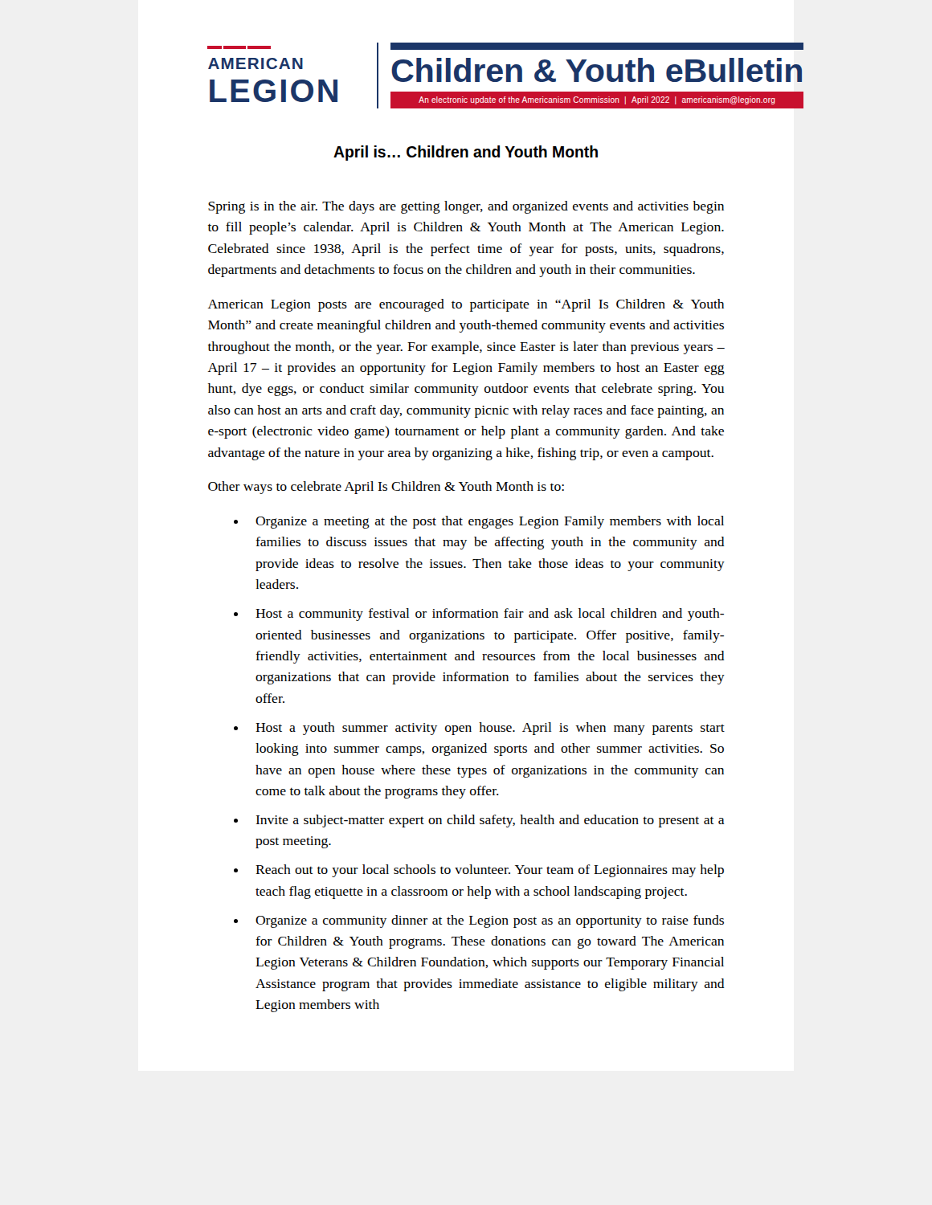AMERICAN
LEGION
Children & Youth eBulletin
An electronic update of the Americanism Commission | April 2022 | americanism@legion.org
April is… Children and Youth Month
Spring is in the air. The days are getting longer, and organized events and activities begin to fill people’s calendar. April is Children & Youth Month at The American Legion. Celebrated since 1938, April is the perfect time of year for posts, units, squadrons, departments and detachments to focus on the children and youth in their communities.
American Legion posts are encouraged to participate in “April Is Children & Youth Month” and create meaningful children and youth-themed community events and activities throughout the month, or the year. For example, since Easter is later than previous years – April 17 – it provides an opportunity for Legion Family members to host an Easter egg hunt, dye eggs, or conduct similar community outdoor events that celebrate spring. You also can host an arts and craft day, community picnic with relay races and face painting, an e-sport (electronic video game) tournament or help plant a community garden. And take advantage of the nature in your area by organizing a hike, fishing trip, or even a campout.
Other ways to celebrate April Is Children & Youth Month is to:
Organize a meeting at the post that engages Legion Family members with local families to discuss issues that may be affecting youth in the community and provide ideas to resolve the issues. Then take those ideas to your community leaders.
Host a community festival or information fair and ask local children and youth-oriented businesses and organizations to participate. Offer positive, family-friendly activities, entertainment and resources from the local businesses and organizations that can provide information to families about the services they offer.
Host a youth summer activity open house. April is when many parents start looking into summer camps, organized sports and other summer activities. So have an open house where these types of organizations in the community can come to talk about the programs they offer.
Invite a subject-matter expert on child safety, health and education to present at a post meeting.
Reach out to your local schools to volunteer. Your team of Legionnaires may help teach flag etiquette in a classroom or help with a school landscaping project.
Organize a community dinner at the Legion post as an opportunity to raise funds for Children & Youth programs. These donations can go toward The American Legion Veterans & Children Foundation, which supports our Temporary Financial Assistance program that provides immediate assistance to eligible military and Legion members with